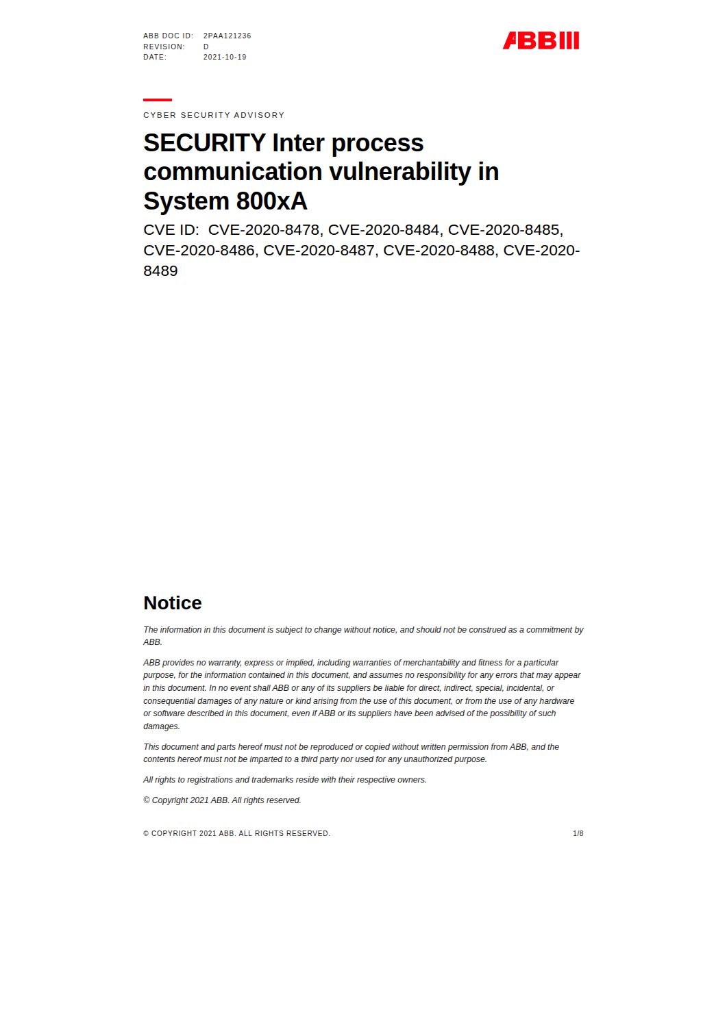| ABB DOC ID: | 2PAA121236 |
| REVISION: | D |
| DATE: | 2021-10-19 |
CYBER SECURITY ADVISORY
SECURITY Inter process communication vulnerability in System 800xA
CVE ID: CVE-2020-8478, CVE-2020-8484, CVE-2020-8485, CVE-2020-8486, CVE-2020-8487, CVE-2020-8488, CVE-2020-8489
Notice
The information in this document is subject to change without notice, and should not be construed as a commitment by ABB.
ABB provides no warranty, express or implied, including warranties of merchantability and fitness for a particular purpose, for the information contained in this document, and assumes no responsibility for any errors that may appear in this document. In no event shall ABB or any of its suppliers be liable for direct, indirect, special, incidental, or consequential damages of any nature or kind arising from the use of this document, or from the use of any hardware or software described in this document, even if ABB or its suppliers have been advised of the possibility of such damages.
This document and parts hereof must not be reproduced or copied without written permission from ABB, and the contents hereof must not be imparted to a third party nor used for any unauthorized purpose.
All rights to registrations and trademarks reside with their respective owners.
© Copyright 2021 ABB. All rights reserved.
© COPYRIGHT 2021 ABB. ALL RIGHTS RESERVED. 1/8